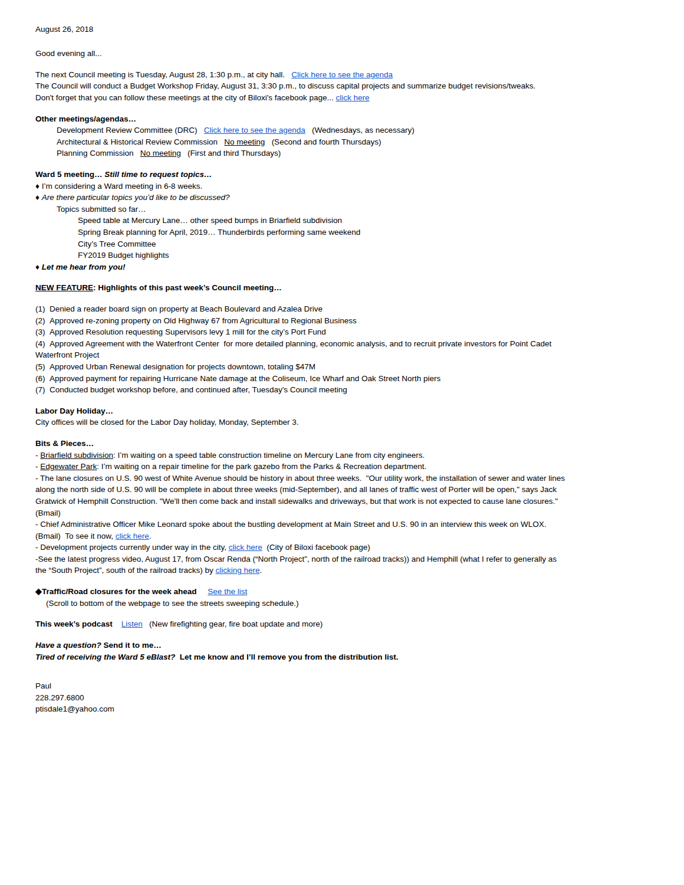August 26, 2018
Good evening all...
The next Council meeting is Tuesday, August 28, 1:30 p.m., at city hall. Click here to see the agenda
The Council will conduct a Budget Workshop Friday, August 31, 3:30 p.m., to discuss capital projects and summarize budget revisions/tweaks.
Don't forget that you can follow these meetings at the city of Biloxi's facebook page... click here
Other meetings/agendas…
Development Review Committee (DRC) Click here to see the agenda (Wednesdays, as necessary)
Architectural & Historical Review Commission No meeting (Second and fourth Thursdays)
Planning Commission No meeting (First and third Thursdays)
Ward 5 meeting… Still time to request topics…
I’m considering a Ward meeting in 6-8 weeks.
Are there particular topics you’d like to be discussed?
Topics submitted so far…
Speed table at Mercury Lane… other speed bumps in Briarfield subdivision
Spring Break planning for April, 2019… Thunderbirds performing same weekend
City’s Tree Committee
FY2019 Budget highlights
Let me hear from you!
NEW FEATURE: Highlights of this past week’s Council meeting…
(1) Denied a reader board sign on property at Beach Boulevard and Azalea Drive
(2) Approved re-zoning property on Old Highway 67 from Agricultural to Regional Business
(3) Approved Resolution requesting Supervisors levy 1 mill for the city’s Port Fund
(4) Approved Agreement with the Waterfront Center for more detailed planning, economic analysis, and to recruit private investors for Point Cadet Waterfront Project
(5) Approved Urban Renewal designation for projects downtown, totaling $47M
(6) Approved payment for repairing Hurricane Nate damage at the Coliseum, Ice Wharf and Oak Street North piers
(7) Conducted budget workshop before, and continued after, Tuesday's Council meeting
Labor Day Holiday…
City offices will be closed for the Labor Day holiday, Monday, September 3.
Bits & Pieces…
- Briarfield subdivision: I’m waiting on a speed table construction timeline on Mercury Lane from city engineers.
- Edgewater Park: I’m waiting on a repair timeline for the park gazebo from the Parks & Recreation department.
- The lane closures on U.S. 90 west of White Avenue should be history in about three weeks. "Our utility work, the installation of sewer and water lines along the north side of U.S. 90 will be complete in about three weeks (mid-September), and all lanes of traffic west of Porter will be open," says Jack Gratwick of Hemphill Construction. "We'll then come back and install sidewalks and driveways, but that work is not expected to cause lane closures." (Bmail)
- Chief Administrative Officer Mike Leonard spoke about the bustling development at Main Street and U.S. 90 in an interview this week on WLOX. (Bmail) To see it now, click here.
- Development projects currently under way in the city, click here (City of Biloxi facebook page)
-See the latest progress video, August 17, from Oscar Renda (“North Project”, north of the railroad tracks)) and Hemphill (what I refer to generally as the “South Project”, south of the railroad tracks) by clicking here.
◆Traffic/Road closures for the week ahead See the list
(Scroll to bottom of the webpage to see the streets sweeping schedule.)
This week’s podcast Listen (New firefighting gear, fire boat update and more)
Have a question? Send it to me…
Tired of receiving the Ward 5 eBlast? Let me know and I’ll remove you from the distribution list.
Paul
228.297.6800
ptisdale1@yahoo.com